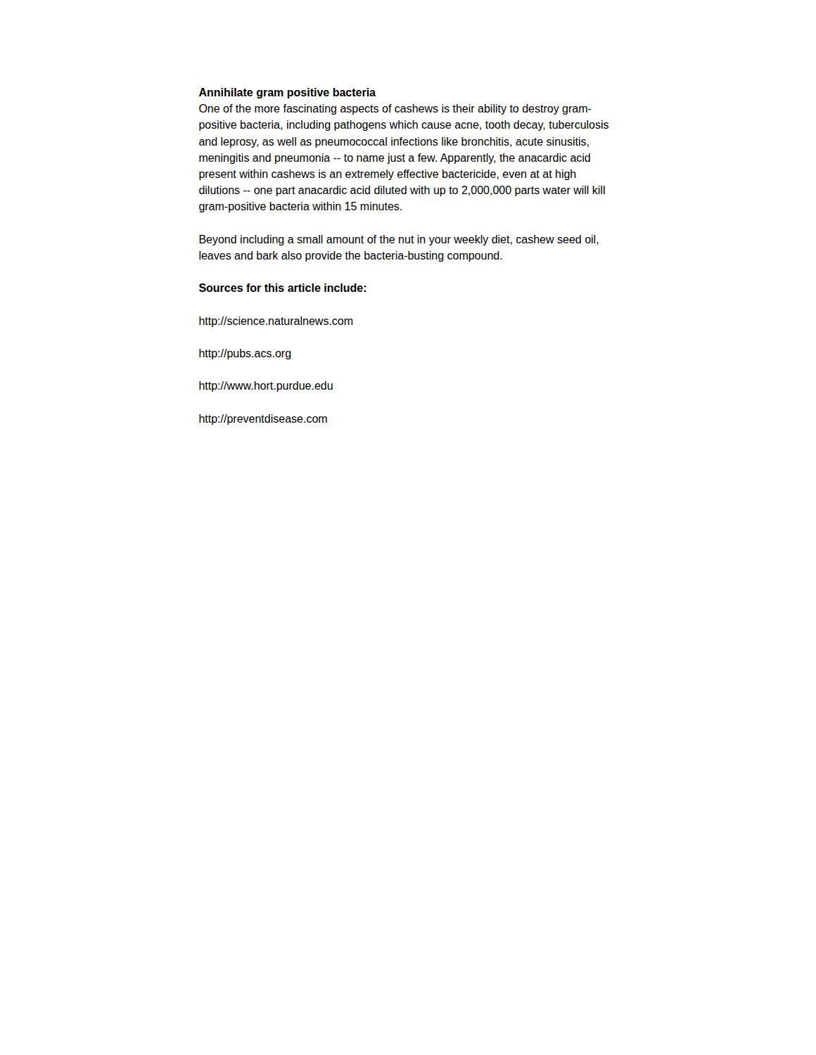Annihilate gram positive bacteria
One of the more fascinating aspects of cashews is their ability to destroy gram-positive bacteria, including pathogens which cause acne, tooth decay, tuberculosis and leprosy, as well as pneumococcal infections like bronchitis, acute sinusitis, meningitis and pneumonia -- to name just a few. Apparently, the anacardic acid present within cashews is an extremely effective bactericide, even at at high dilutions -- one part anacardic acid diluted with up to 2,000,000 parts water will kill gram-positive bacteria within 15 minutes.
Beyond including a small amount of the nut in your weekly diet, cashew seed oil, leaves and bark also provide the bacteria-busting compound.
Sources for this article include:
http://science.naturalnews.com
http://pubs.acs.org
http://www.hort.purdue.edu
http://preventdisease.com